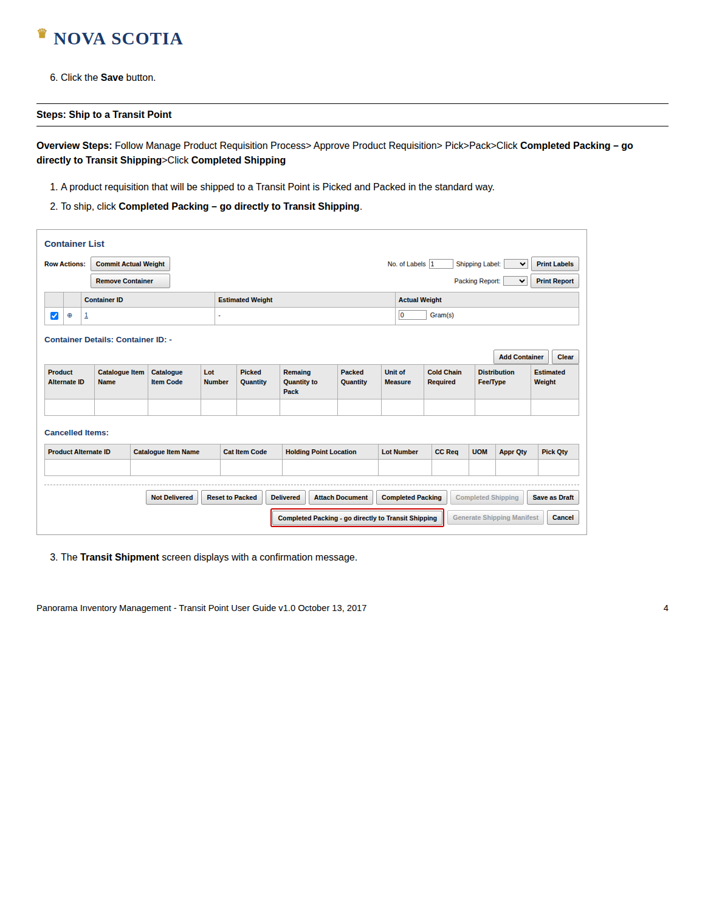♛ NOVA SCOTIA
Click the Save button.
Steps: Ship to a Transit Point
Overview Steps: Follow Manage Product Requisition Process> Approve Product Requisition> Pick>Pack>Click Completed Packing – go directly to Transit Shipping>Click Completed Shipping
A product requisition that will be shipped to a Transit Point is Picked and Packed in the standard way.
To ship, click Completed Packing – go directly to Transit Shipping.
Container List
Row Actions: Commit Actual Weight Remove Container No. of Labels Shipping Label: Print Labels Packing Report: Print Report
| | | Container ID | Estimated Weight | Actual Weight |
| --- | --- | --- | --- | --- |
| | ⊕ | 1 | - | Gram(s) |
Container Details: Container ID: -
Add Container Clear
| Product Alternate ID | Catalogue Item Name | Catalogue Item Code | Lot Number | Picked Quantity | Remaing Quantity to Pack | Packed Quantity | Unit of Measure | Cold Chain Required | Distribution Fee/Type | Estimated Weight |
| --- | --- | --- | --- | --- | --- | --- | --- | --- | --- | --- |
Cancelled Items:
| Product Alternate ID | Catalogue Item Name | Cat Item Code | Holding Point Location | Lot Number | CC Req | UOM | Appr Qty | Pick Qty |
| --- | --- | --- | --- | --- | --- | --- | --- | --- |
Not Delivered Reset to Packed Delivered Attach Document Completed Packing Completed Shipping Save as Draft
Completed Packing - go directly to Transit Shipping Generate Shipping Manifest Cancel
The Transit Shipment screen displays with a confirmation message.
Panorama Inventory Management - Transit Point User Guide v1.0 October 13, 2017 4